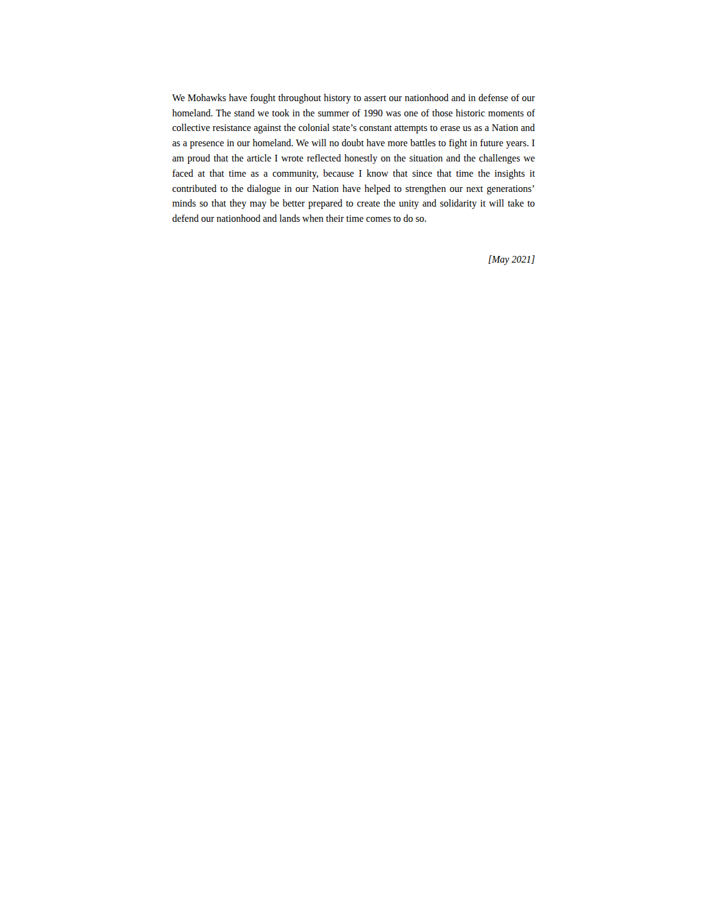We Mohawks have fought throughout history to assert our nationhood and in defense of our homeland. The stand we took in the summer of 1990 was one of those historic moments of collective resistance against the colonial state’s constant attempts to erase us as a Nation and as a presence in our homeland. We will no doubt have more battles to fight in future years. I am proud that the article I wrote reflected honestly on the situation and the challenges we faced at that time as a community, because I know that since that time the insights it contributed to the dialogue in our Nation have helped to strengthen our next generations’ minds so that they may be better prepared to create the unity and solidarity it will take to defend our nationhood and lands when their time comes to do so.
[May 2021]